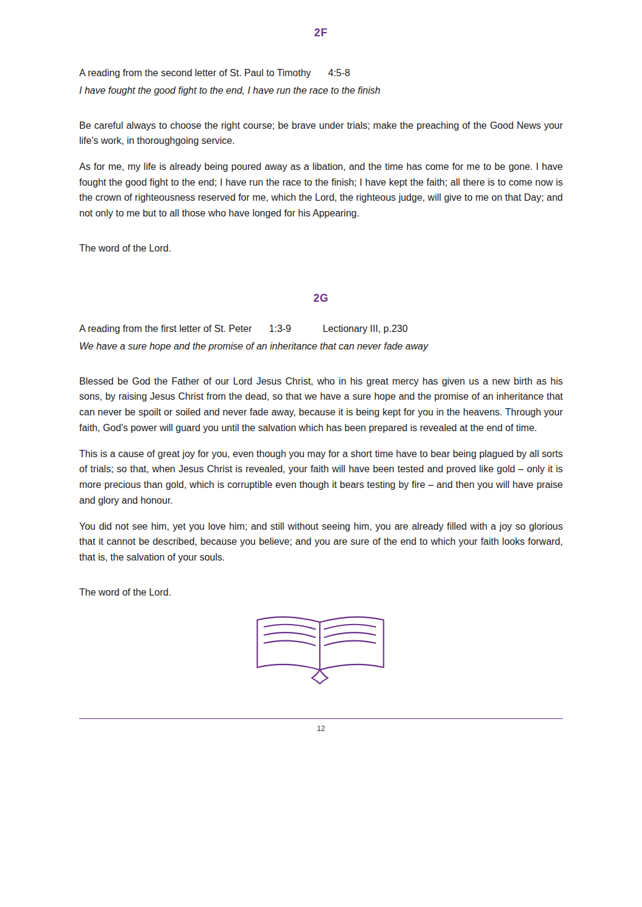2F
A reading from the second letter of St. Paul to Timothy 4:5-8
I have fought the good fight to the end, I have run the race to the finish
Be careful always to choose the right course; be brave under trials; make the preaching of the Good News your life's work, in thoroughgoing service.
As for me, my life is already being poured away as a libation, and the time has come for me to be gone. I have fought the good fight to the end; I have run the race to the finish; I have kept the faith; all there is to come now is the crown of righteousness reserved for me, which the Lord, the righteous judge, will give to me on that Day; and not only to me but to all those who have longed for his Appearing.
The word of the Lord.
2G
A reading from the first letter of St. Peter 1:3-9 Lectionary III, p.230
We have a sure hope and the promise of an inheritance that can never fade away
Blessed be God the Father of our Lord Jesus Christ, who in his great mercy has given us a new birth as his sons, by raising Jesus Christ from the dead, so that we have a sure hope and the promise of an inheritance that can never be spoilt or soiled and never fade away, because it is being kept for you in the heavens. Through your faith, God's power will guard you until the salvation which has been prepared is revealed at the end of time.
This is a cause of great joy for you, even though you may for a short time have to bear being plagued by all sorts of trials; so that, when Jesus Christ is revealed, your faith will have been tested and proved like gold – only it is more precious than gold, which is corruptible even though it bears testing by fire – and then you will have praise and glory and honour.
You did not see him, yet you love him; and still without seeing him, you are already filled with a joy so glorious that it cannot be described, because you believe; and you are sure of the end to which your faith looks forward, that is, the salvation of your souls.
The word of the Lord.
12